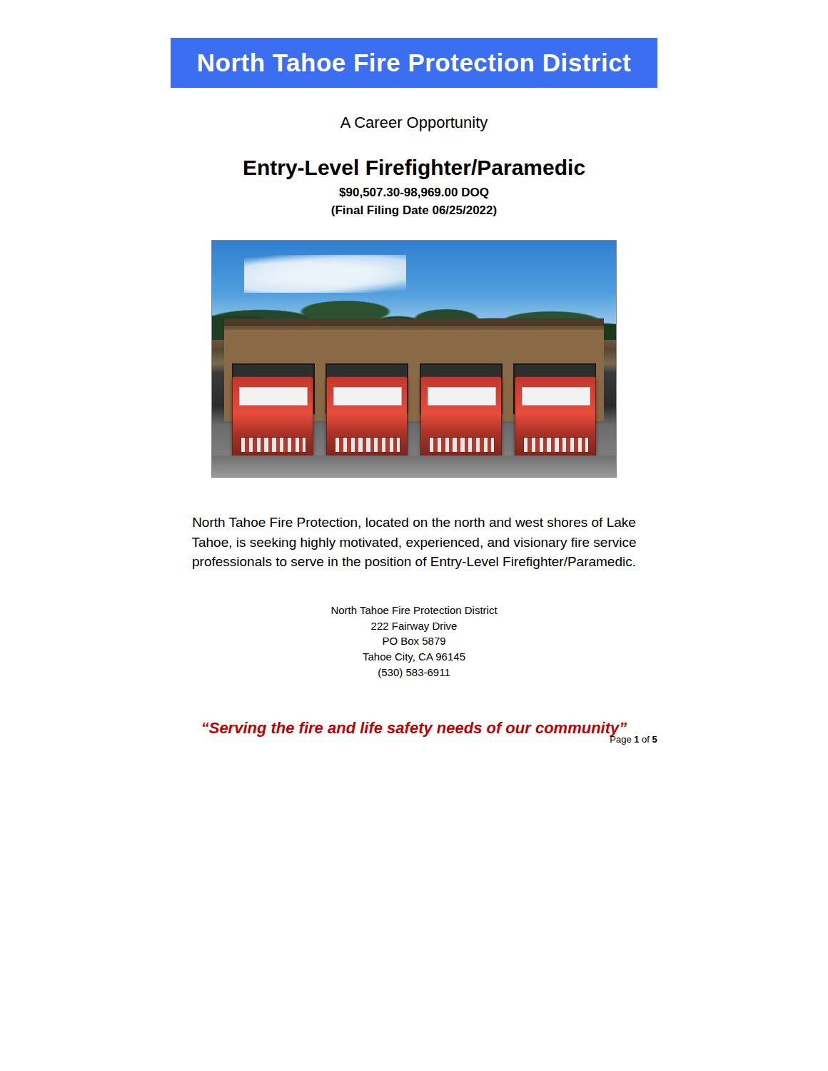North Tahoe Fire Protection District
A Career Opportunity
Entry-Level Firefighter/Paramedic
$90,507.30-98,969.00 DOQ
(Final Filing Date 06/25/2022)
North Tahoe Fire Protection, located on the north and west shores of Lake Tahoe, is seeking highly motivated, experienced, and visionary fire service professionals to serve in the position of Entry-Level Firefighter/Paramedic.
North Tahoe Fire Protection District
222 Fairway Drive
PO Box 5879
Tahoe City, CA 96145
(530) 583-6911
“Serving the fire and life safety needs of our community”
Page 1 of 5